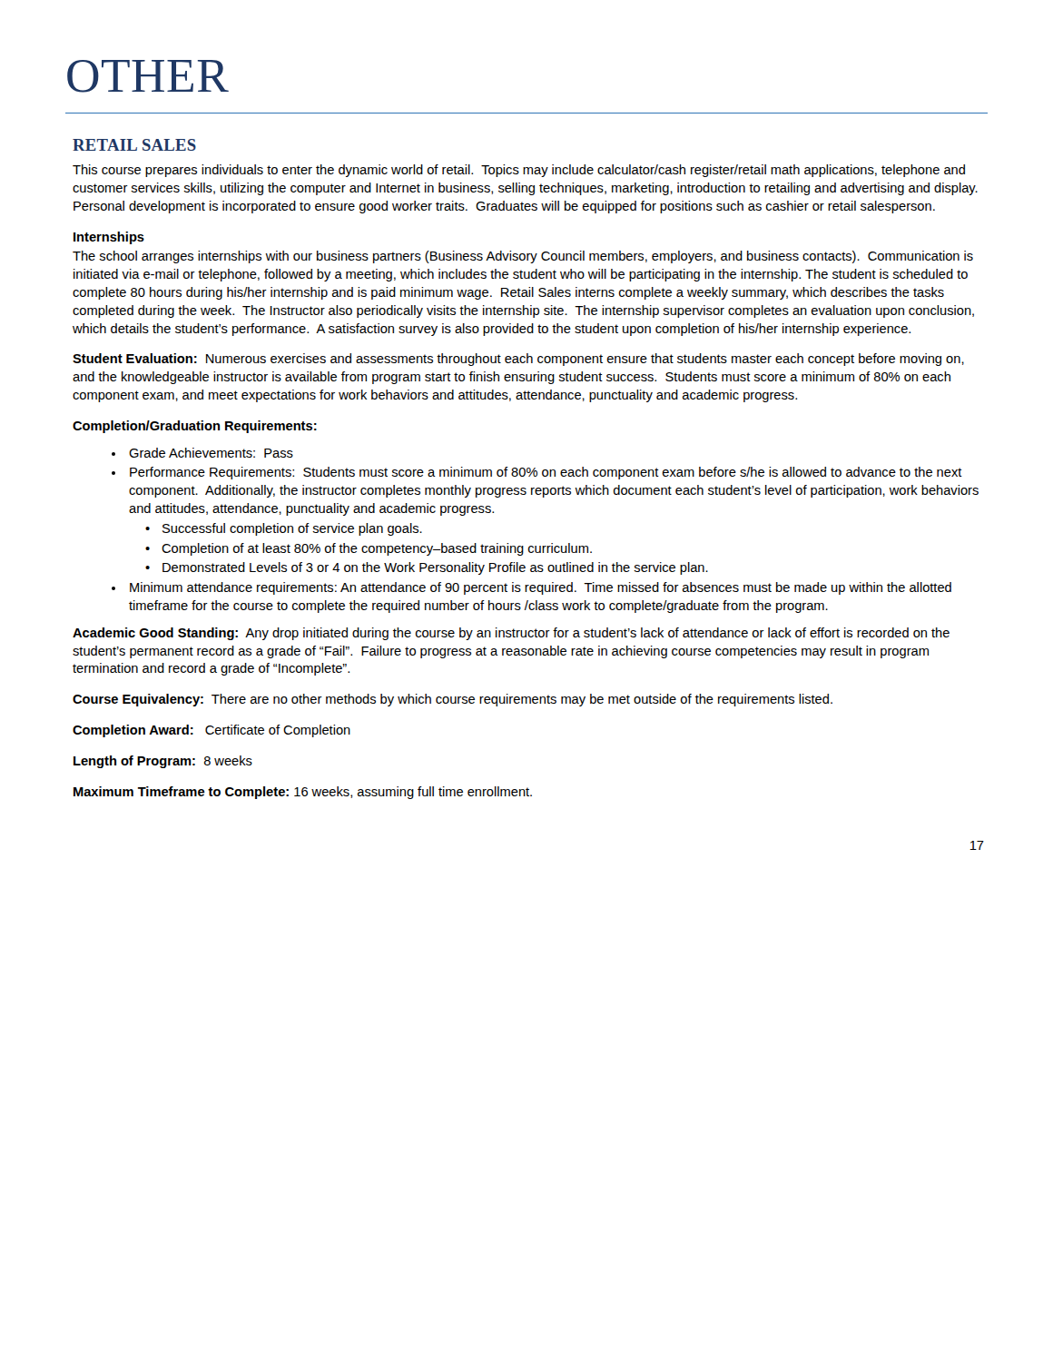OTHER
RETAIL SALES
This course prepares individuals to enter the dynamic world of retail. Topics may include calculator/cash register/retail math applications, telephone and customer services skills, utilizing the computer and Internet in business, selling techniques, marketing, introduction to retailing and advertising and display. Personal development is incorporated to ensure good worker traits. Graduates will be equipped for positions such as cashier or retail salesperson.
Internships
The school arranges internships with our business partners (Business Advisory Council members, employers, and business contacts). Communication is initiated via e-mail or telephone, followed by a meeting, which includes the student who will be participating in the internship. The student is scheduled to complete 80 hours during his/her internship and is paid minimum wage. Retail Sales interns complete a weekly summary, which describes the tasks completed during the week. The Instructor also periodically visits the internship site. The internship supervisor completes an evaluation upon conclusion, which details the student’s performance. A satisfaction survey is also provided to the student upon completion of his/her internship experience.
Student Evaluation: Numerous exercises and assessments throughout each component ensure that students master each concept before moving on, and the knowledgeable instructor is available from program start to finish ensuring student success. Students must score a minimum of 80% on each component exam, and meet expectations for work behaviors and attitudes, attendance, punctuality and academic progress.
Completion/Graduation Requirements:
Grade Achievements: Pass
Performance Requirements: Students must score a minimum of 80% on each component exam before s/he is allowed to advance to the next component. Additionally, the instructor completes monthly progress reports which document each student’s level of participation, work behaviors and attitudes, attendance, punctuality and academic progress.
Successful completion of service plan goals.
Completion of at least 80% of the competency–based training curriculum.
Demonstrated Levels of 3 or 4 on the Work Personality Profile as outlined in the service plan.
Minimum attendance requirements: An attendance of 90 percent is required. Time missed for absences must be made up within the allotted timeframe for the course to complete the required number of hours /class work to complete/graduate from the program.
Academic Good Standing: Any drop initiated during the course by an instructor for a student’s lack of attendance or lack of effort is recorded on the student’s permanent record as a grade of “Fail”. Failure to progress at a reasonable rate in achieving course competencies may result in program termination and record a grade of “Incomplete”.
Course Equivalency: There are no other methods by which course requirements may be met outside of the requirements listed.
Completion Award: Certificate of Completion
Length of Program: 8 weeks
Maximum Timeframe to Complete: 16 weeks, assuming full time enrollment.
17